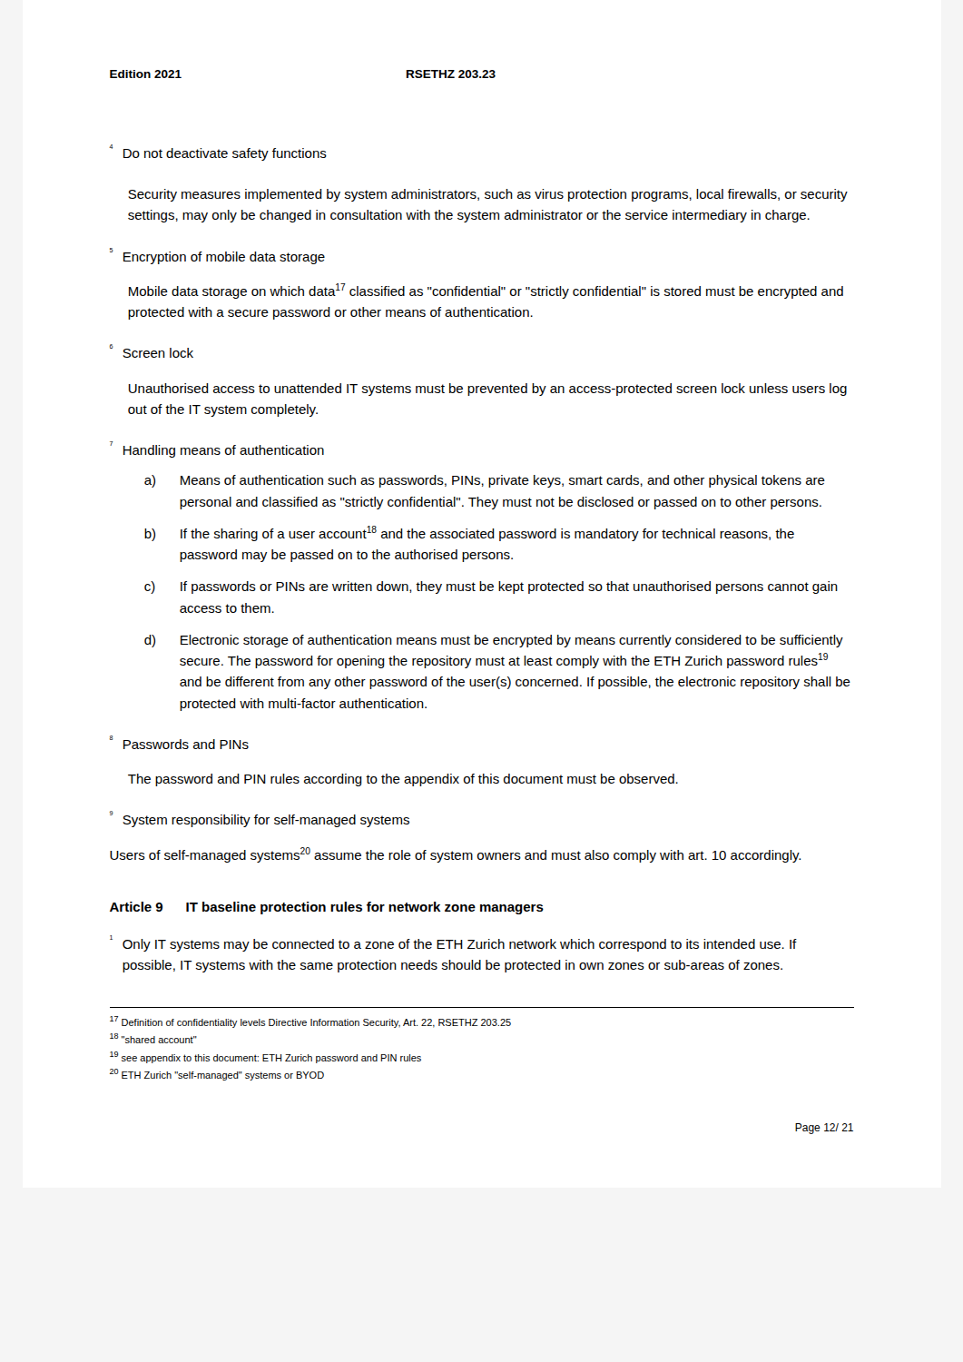Edition 2021 RSETHZ 203.23
4
Do not deactivate safety functions
Security measures implemented by system administrators, such as virus protection programs, local firewalls, or security settings, may only be changed in consultation with the system administrator or the service intermediary in charge.
5
Encryption of mobile data storage
Mobile data storage on which data17 classified as "confidential" or "strictly confidential" is stored must be encrypted and protected with a secure password or other means of authentication.
6
Screen lock
Unauthorised access to unattended IT systems must be prevented by an access-protected screen lock unless users log out of the IT system completely.
7
Handling means of authentication
a) Means of authentication such as passwords, PINs, private keys, smart cards, and other physical tokens are personal and classified as "strictly confidential". They must not be disclosed or passed on to other persons.
b) If the sharing of a user account18 and the associated password is mandatory for technical reasons, the password may be passed on to the authorised persons.
c) If passwords or PINs are written down, they must be kept protected so that unauthorised persons cannot gain access to them.
d) Electronic storage of authentication means must be encrypted by means currently considered to be sufficiently secure. The password for opening the repository must at least comply with the ETH Zurich password rules19 and be different from any other password of the user(s) concerned. If possible, the electronic repository shall be protected with multi-factor authentication.
8
Passwords and PINs
The password and PIN rules according to the appendix of this document must be observed.
9
System responsibility for self-managed systems
Users of self-managed systems20 assume the role of system owners and must also comply with art. 10 accordingly.
Article 9 IT baseline protection rules for network zone managers
1
Only IT systems may be connected to a zone of the ETH Zurich network which correspond to its intended use. If possible, IT systems with the same protection needs should be protected in own zones or sub-areas of zones.
17 Definition of confidentiality levels Directive Information Security, Art. 22, RSETHZ 203.25
18"shared account"
19see appendix to this document: ETH Zurich password and PIN rules
20 ETH Zurich "self-managed" systems or BYOD
Page 12/ 21